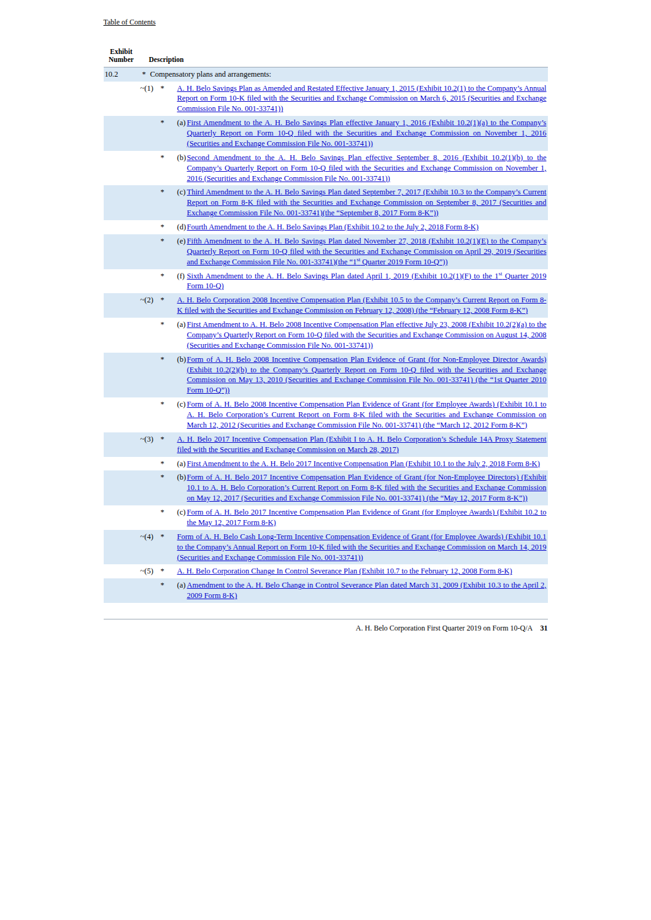Table of Contents
| Exhibit Number | | Description |
| --- | --- | --- |
| 10.2 | * | Compensatory plans and arrangements: |
| | ~ (1) | * | A. H. Belo Savings Plan as Amended and Restated Effective January 1, 2015 (Exhibit 10.2(1) to the Company’s Annual Report on Form 10-K filed with the Securities and Exchange Commission on March 6, 2015 (Securities and Exchange Commission File No. 001-33741)) |
| | | * | (a) | First Amendment to the A. H. Belo Savings Plan effective January 1, 2016 (Exhibit 10.2(1)(a) to the Company’s Quarterly Report on Form 10-Q filed with the Securities and Exchange Commission on November 1, 2016 (Securities and Exchange Commission File No. 001-33741)) |
| | | * | (b) | Second Amendment to the A. H. Belo Savings Plan effective September 8, 2016 (Exhibit 10.2(1)(b) to the Company’s Quarterly Report on Form 10-Q filed with the Securities and Exchange Commission on November 1, 2016 (Securities and Exchange Commission File No. 001-33741)) |
| | | * | (c) | Third Amendment to the A. H. Belo Savings Plan dated September 7, 2017 (Exhibit 10.3 to the Company’s Current Report on Form 8-K filed with the Securities and Exchange Commission on September 8, 2017 (Securities and Exchange Commission File No. 001-33741)(the “September 8, 2017 Form 8-K”)) |
| | | * | (d) | Fourth Amendment to the A. H. Belo Savings Plan (Exhibit 10.2 to the July 2, 2018 Form 8-K) |
| | | * | (e) | Fifth Amendment to the A. H. Belo Savings Plan dated November 27, 2018 (Exhibit 10.2(1)(E) to the Company’s Quarterly Report on Form 10-Q filed with the Securities and Exchange Commission on April 29, 2019 (Securities and Exchange Commission File No. 001-33741)(the “1 st Quarter 2019 Form 10-Q”)) |
| | | * | (f) | Sixth Amendment to the A. H. Belo Savings Plan dated April 1, 2019 (Exhibit 10.2(1)(F) to the 1 st Quarter 2019 Form 10-Q) |
| | ~ (2) | * | A. H. Belo Corporation 2008 Incentive Compensation Plan (Exhibit 10.5 to the Company’s Current Report on Form 8-K filed with the Securities and Exchange Commission on February 12, 2008) (the “February 12, 2008 Form 8-K”) |
| | | * | (a) | First Amendment to A. H. Belo 2008 Incentive Compensation Plan effective July 23, 2008 (Exhibit 10.2(2)(a) to the Company’s Quarterly Report on Form 10-Q filed with the Securities and Exchange Commission on August 14, 2008 (Securities and Exchange Commission File No. 001-33741)) |
| | | * | (b) | Form of A. H. Belo 2008 Incentive Compensation Plan Evidence of Grant (for Non-Employee Director Awards) (Exhibit 10.2(2)(b) to the Company’s Quarterly Report on Form 10-Q filed with the Securities and Exchange Commission on May 13, 2010 (Securities and Exchange Commission File No. 001-33741) (the “1st Quarter 2010 Form 10-Q”)) |
| | | * | (c) | Form of A. H. Belo 2008 Incentive Compensation Plan Evidence of Grant (for Employee Awards) (Exhibit 10.1 to A. H. Belo Corporation’s Current Report on Form 8-K filed with the Securities and Exchange Commission on March 12, 2012 (Securities and Exchange Commission File No. 001-33741) (the “March 12, 2012 Form 8-K”) |
| | ~ (3) | * | A. H. Belo 2017 Incentive Compensation Plan (Exhibit I to A. H. Belo Corporation’s Schedule 14A Proxy Statement filed with the Securities and Exchange Commission on March 28, 2017) |
| | | * | (a) | First Amendment to the A. H. Belo 2017 Incentive Compensation Plan (Exhibit 10.1 to the July 2, 2018 Form 8-K) |
| | | * | (b) | Form of A. H. Belo 2017 Incentive Compensation Plan Evidence of Grant (for Non-Employee Directors) (Exhibit 10.1 to A. H. Belo Corporation’s Current Report on Form 8-K filed with the Securities and Exchange Commission on May 12, 2017 (Securities and Exchange Commission File No. 001-33741) (the “May 12, 2017 Form 8-K”)) |
| | | * | (c) | Form of A. H. Belo 2017 Incentive Compensation Plan Evidence of Grant (for Employee Awards) (Exhibit 10.2 to the May 12, 2017 Form 8-K) |
| | ~ (4) | * | Form of A. H. Belo Cash Long-Term Incentive Compensation Evidence of Grant (for Employee Awards) (Exhibit 10.1 to the Company’s Annual Report on Form 10-K filed with the Securities and Exchange Commission on March 14, 2019 (Securities and Exchange Commission File No. 001-33741)) |
| | ~ (5) | * | A. H. Belo Corporation Change In Control Severance Plan (Exhibit 10.7 to the February 12, 2008 Form 8-K) |
| | | * | (a) | Amendment to the A. H. Belo Change in Control Severance Plan dated March 31, 2009 (Exhibit 10.3 to the April 2, 2009 Form 8-K) |
A. H. Belo Corporation First Quarter 2019 on Form 10-Q/A 31